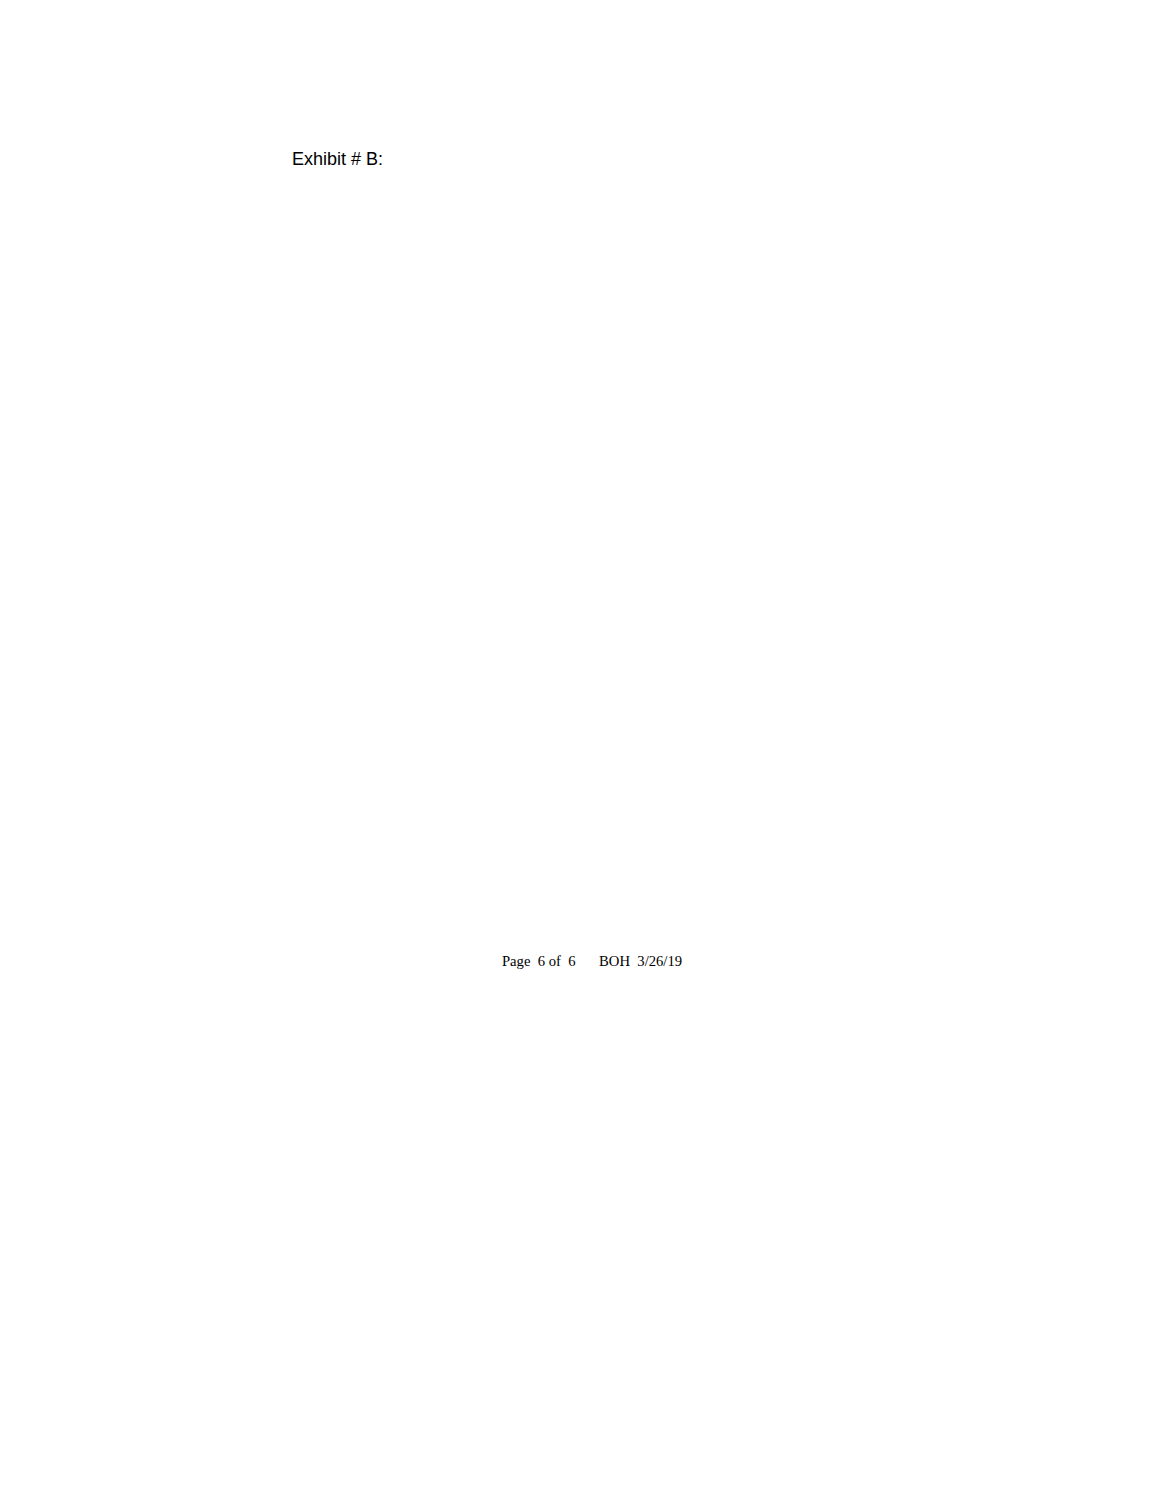Exhibit # B:
Page 6 of 6 BOH 3/26/19